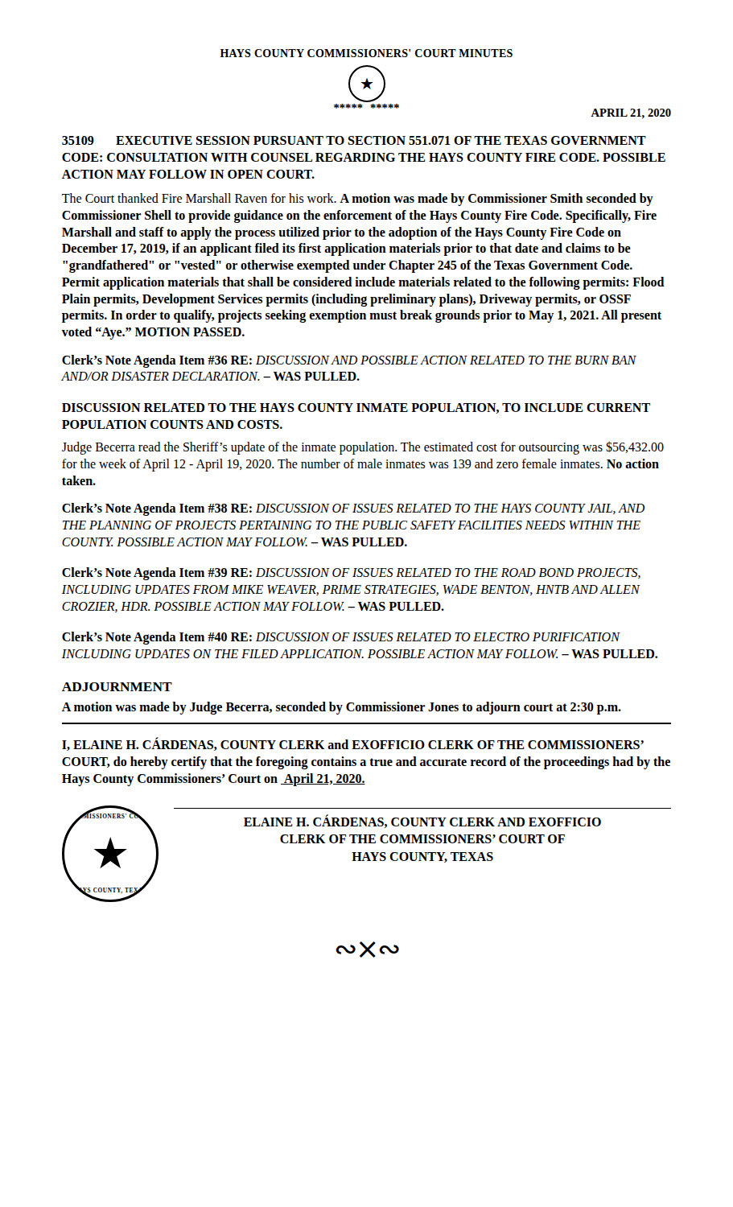HAYS COUNTY COMMISSIONERS' COURT MINUTES
***** *****
APRIL 21, 2020
35109 EXECUTIVE SESSION PURSUANT TO SECTION 551.071 OF THE TEXAS GOVERNMENT CODE: CONSULTATION WITH COUNSEL REGARDING THE HAYS COUNTY FIRE CODE. POSSIBLE ACTION MAY FOLLOW IN OPEN COURT.
The Court thanked Fire Marshall Raven for his work. A motion was made by Commissioner Smith seconded by Commissioner Shell to provide guidance on the enforcement of the Hays County Fire Code. Specifically, Fire Marshall and staff to apply the process utilized prior to the adoption of the Hays County Fire Code on December 17, 2019, if an applicant filed its first application materials prior to that date and claims to be "grandfathered" or "vested" or otherwise exempted under Chapter 245 of the Texas Government Code. Permit application materials that shall be considered include materials related to the following permits: Flood Plain permits, Development Services permits (including preliminary plans), Driveway permits, or OSSF permits. In order to qualify, projects seeking exemption must break grounds prior to May 1, 2021. All present voted “Aye.” MOTION PASSED.
Clerk’s Note Agenda Item #36 RE: DISCUSSION AND POSSIBLE ACTION RELATED TO THE BURN BAN AND/OR DISASTER DECLARATION. – WAS PULLED.
DISCUSSION RELATED TO THE HAYS COUNTY INMATE POPULATION, TO INCLUDE CURRENT POPULATION COUNTS AND COSTS.
Judge Becerra read the Sheriff’s update of the inmate population. The estimated cost for outsourcing was $56,432.00 for the week of April 12 - April 19, 2020. The number of male inmates was 139 and zero female inmates. No action taken.
Clerk’s Note Agenda Item #38 RE: DISCUSSION OF ISSUES RELATED TO THE HAYS COUNTY JAIL, AND THE PLANNING OF PROJECTS PERTAINING TO THE PUBLIC SAFETY FACILITIES NEEDS WITHIN THE COUNTY. POSSIBLE ACTION MAY FOLLOW. – WAS PULLED.
Clerk’s Note Agenda Item #39 RE: DISCUSSION OF ISSUES RELATED TO THE ROAD BOND PROJECTS, INCLUDING UPDATES FROM MIKE WEAVER, PRIME STRATEGIES, WADE BENTON, HNTB AND ALLEN CROZIER, HDR. POSSIBLE ACTION MAY FOLLOW. – WAS PULLED.
Clerk’s Note Agenda Item #40 RE: DISCUSSION OF ISSUES RELATED TO ELECTRO PURIFICATION INCLUDING UPDATES ON THE FILED APPLICATION. POSSIBLE ACTION MAY FOLLOW. – WAS PULLED.
ADJOURNMENT
A motion was made by Judge Becerra, seconded by Commissioner Jones to adjourn court at 2:30 p.m.
I, ELAINE H. CÁRDENAS, COUNTY CLERK and EXOFFICIO CLERK OF THE COMMISSIONERS’ COURT, do hereby certify that the foregoing contains a true and accurate record of the proceedings had by the Hays County Commissioners’ Court on April 21, 2020.
COMMISSIONERS' COURT
★
HAYS COUNTY, TEXAS
ELAINE H. CÁRDENAS, COUNTY CLERK AND EXOFFICIO
CLERK OF THE COMMISSIONERS’ COURT OF
HAYS COUNTY, TEXAS
∾⨯∾